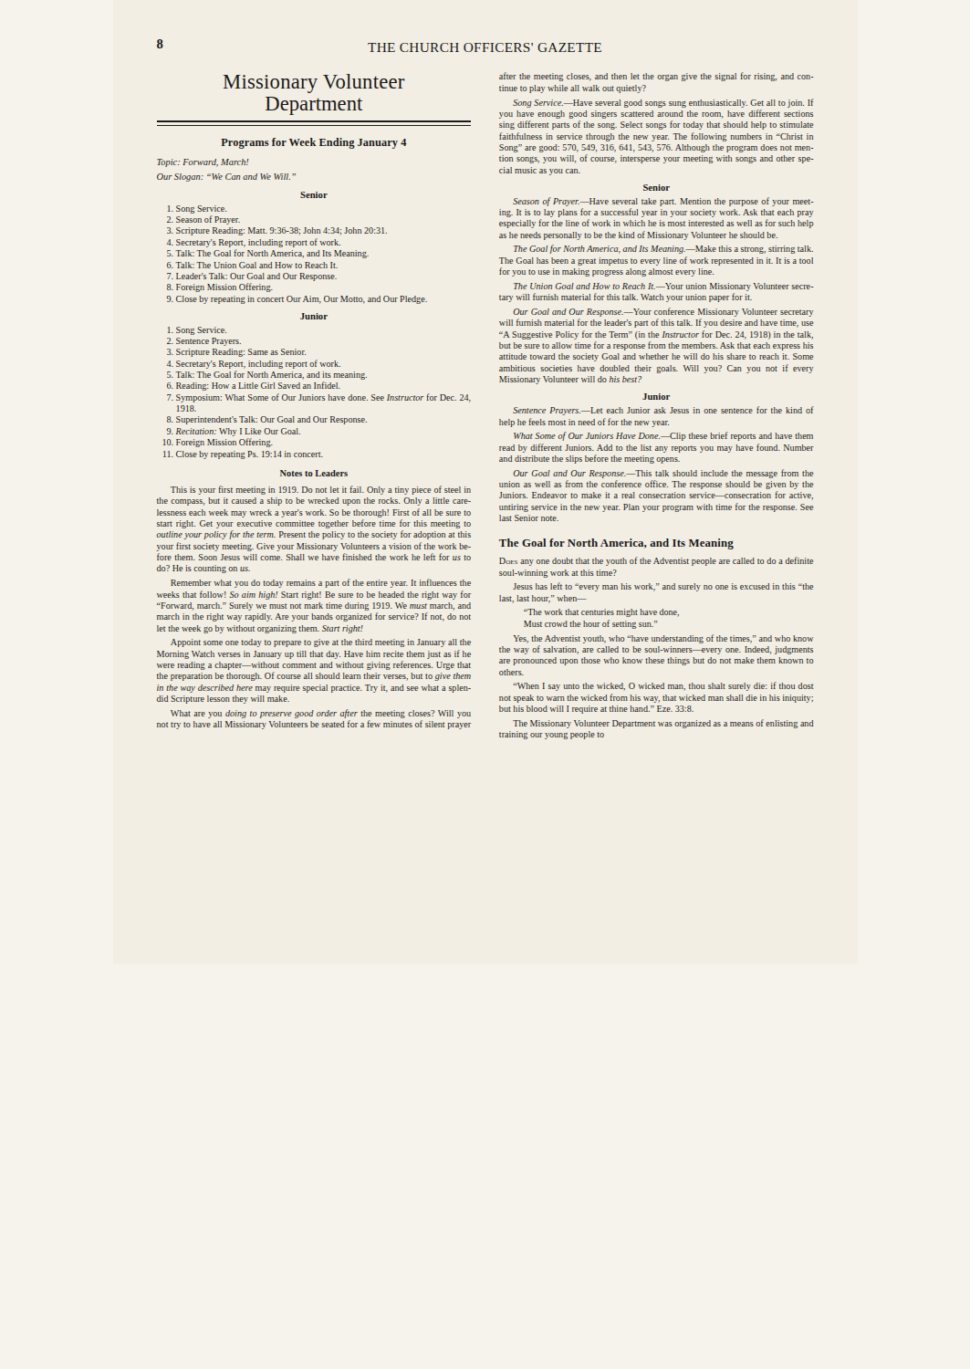8
The Church Officers' Gazette
Missionary Volunteer
Department
Programs for Week Ending January 4
Topic: Forward, March!
Our Slogan: “We Can and We Will.”
Senior
Song Service.
Season of Prayer.
Scripture Reading: Matt. 9:36-38; John 4:34; John 20:31.
Secretary's Report, including report of work.
Talk: The Goal for North America, and Its Meaning.
Talk: The Union Goal and How to Reach It.
Leader's Talk: Our Goal and Our Response.
Foreign Mission Offering.
Close by repeating in concert Our Aim, Our Motto, and Our Pledge.
Junior
Song Service.
Sentence Prayers.
Scripture Reading: Same as Senior.
Secretary's Report, including report of work.
Talk: The Goal for North America, and its meaning.
Reading: How a Little Girl Saved an Infidel.
Symposium: What Some of Our Juniors have done. See Instructor for Dec. 24, 1918.
Superintendent's Talk: Our Goal and Our Response.
Recitation: Why I Like Our Goal.
Foreign Mission Offering.
Close by repeating Ps. 19:14 in concert.
Notes to Leaders
This is your first meeting in 1919. Do not let it fail. Only a tiny piece of steel in the compass, but it caused a ship to be wrecked upon the rocks. Only a little carelessness each week may wreck a year's work. So be thorough! First of all be sure to start right. Get your executive committee together before time for this meeting to outline your policy for the term. Present the policy to the society for adoption at this your first society meeting. Give your Missionary Volunteers a vision of the work before them. Soon Jesus will come. Shall we have finished the work he left for us to do? He is counting on us.
Remember what you do today remains a part of the entire year. It influences the weeks that follow! So aim high! Start right! Be sure to be headed the right way for “Forward, march.” Surely we must not mark time during 1919. We must march, and march in the right way rapidly. Are your bands organized for service? If not, do not let the week go by without organizing them. Start right!
Appoint some one today to prepare to give at the third meeting in January all the Morning Watch verses in January up till that day. Have him recite them just as if he were reading a chapter—without comment and without giving references. Urge that the preparation be thorough. Of course all should learn their verses, but to give them in the way described here may require special practice. Try it, and see what a splendid Scripture lesson they will make.
What are you doing to preserve good order after the meeting closes? Will you not try to have all Missionary Volunteers be seated for a few minutes of silent prayer after the meeting closes, and then let the organ give the signal for rising, and continue to play while all walk out quietly?
Song Service.—Have several good songs sung enthusiastically. Get all to join. If you have enough good singers scattered around the room, have different sections sing different parts of the song. Select songs for today that should help to stimulate faithfulness in service through the new year. The following numbers in “Christ in Song” are good: 570, 549, 316, 641, 543, 576. Although the program does not mention songs, you will, of course, intersperse your meeting with songs and other special music as you can.
Senior
Season of Prayer.—Have several take part. Mention the purpose of your meeting. It is to lay plans for a successful year in your society work. Ask that each pray especially for the line of work in which he is most interested as well as for such help as he needs personally to be the kind of Missionary Volunteer he should be.
The Goal for North America, and Its Meaning.—Make this a strong, stirring talk. The Goal has been a great impetus to every line of work represented in it. It is a tool for you to use in making progress along almost every line.
The Union Goal and How to Reach It.—Your union Missionary Volunteer secretary will furnish material for this talk. Watch your union paper for it.
Our Goal and Our Response.—Your conference Missionary Volunteer secretary will furnish material for the leader's part of this talk. If you desire and have time, use “A Suggestive Policy for the Term” (in the Instructor for Dec. 24, 1918) in the talk, but be sure to allow time for a response from the members. Ask that each express his attitude toward the society Goal and whether he will do his share to reach it. Some ambitious societies have doubled their goals. Will you? Can you not if every Missionary Volunteer will do his best?
Junior
Sentence Prayers.—Let each Junior ask Jesus in one sentence for the kind of help he feels most in need of for the new year.
What Some of Our Juniors Have Done.—Clip these brief reports and have them read by different Juniors. Add to the list any reports you may have found. Number and distribute the slips before the meeting opens.
Our Goal and Our Response.—This talk should include the message from the union as well as from the conference office. The response should be given by the Juniors. Endeavor to make it a real consecration service—consecration for active, untiring service in the new year. Plan your program with time for the response. See last Senior note.
The Goal for North America, and Its Meaning
Does any one doubt that the youth of the Adventist people are called to do a definite soul-winning work at this time?
Jesus has left to “every man his work,” and surely no one is excused in this “the last, last hour,” when—
“The work that centuries might have done,
Must crowd the hour of setting sun.”
Yes, the Adventist youth, who “have understanding of the times,” and who know the way of salvation, are called to be soul-winners—every one. Indeed, judgments are pronounced upon those who know these things but do not make them known to others.
“When I say unto the wicked, O wicked man, thou shalt surely die: if thou dost not speak to warn the wicked from his way, that wicked man shall die in his iniquity; but his blood will I require at thine hand.” Eze. 33:8.
The Missionary Volunteer Department was organized as a means of enlisting and training our young people to